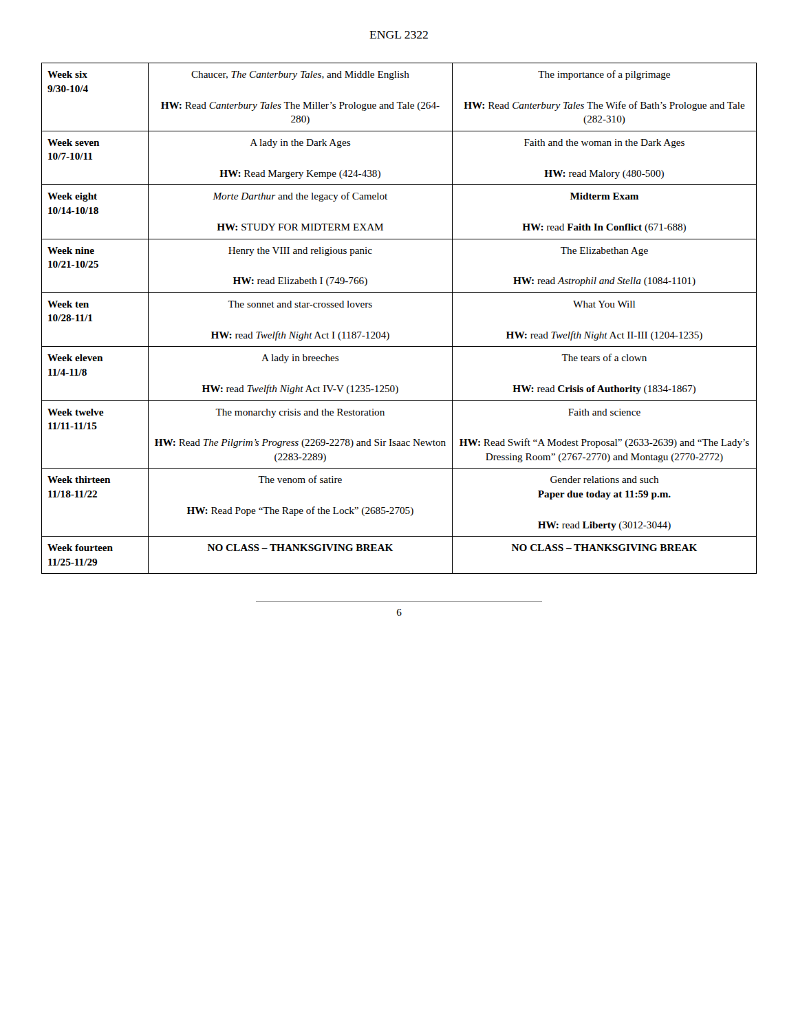ENGL 2322
| Week six 9/30-10/4 | Chaucer, The Canterbury Tales , and Middle English HW: Read Canterbury Tales The Miller’s Prologue and Tale (264-280) | The importance of a pilgrimage HW: Read Canterbury Tales The Wife of Bath’s Prologue and Tale (282-310) |
| Week seven 10/7-10/11 | A lady in the Dark Ages HW: Read Margery Kempe (424-438) | Faith and the woman in the Dark Ages HW: read Malory (480-500) |
| Week eight 10/14-10/18 | Morte Darthur and the legacy of Camelot HW: STUDY FOR MIDTERM EXAM | Midterm Exam HW: read Faith In Conflict (671-688) |
| Week nine 10/21-10/25 | Henry the VIII and religious panic HW: read Elizabeth I (749-766) | The Elizabethan Age HW: read Astrophil and Stella (1084-1101) |
| Week ten 10/28-11/1 | The sonnet and star-crossed lovers HW: read Twelfth Night Act I (1187-1204) | What You Will HW: read Twelfth Night Act II-III (1204-1235) |
| Week eleven 11/4-11/8 | A lady in breeches HW: read Twelfth Night Act IV-V (1235-1250) | The tears of a clown HW: read Crisis of Authority (1834-1867) |
| Week twelve 11/11-11/15 | The monarchy crisis and the Restoration HW: Read The Pilgrim’s Progress (2269-2278) and Sir Isaac Newton (2283-2289) | Faith and science HW: Read Swift “A Modest Proposal” (2633-2639) and “The Lady’s Dressing Room” (2767-2770) and Montagu (2770-2772) |
| Week thirteen 11/18-11/22 | The venom of satire HW: Read Pope “The Rape of the Lock” (2685-2705) | Gender relations and such Paper due today at 11:59 p.m. HW: read Liberty (3012-3044) |
| Week fourteen 11/25-11/29 | NO CLASS – THANKSGIVING BREAK | NO CLASS – THANKSGIVING BREAK |
6